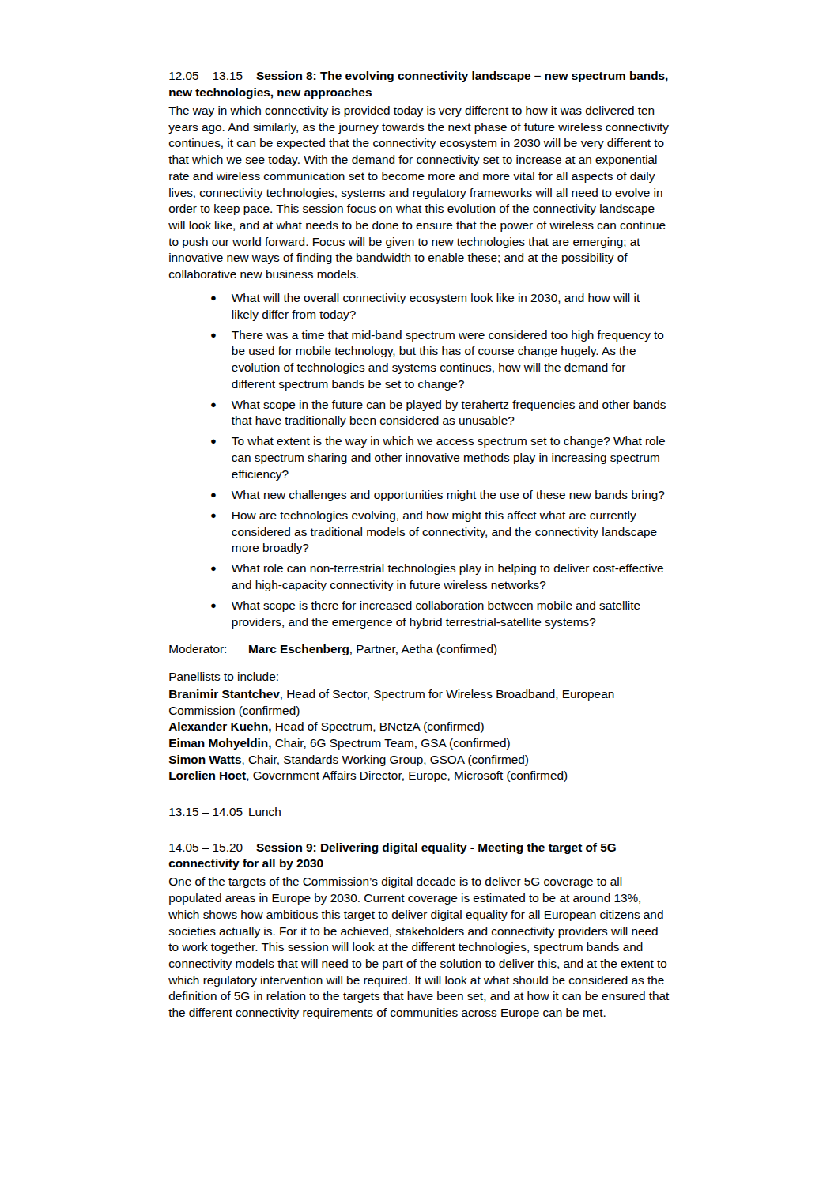12.05 – 13.15 Session 8: The evolving connectivity landscape – new spectrum bands, new technologies, new approaches
The way in which connectivity is provided today is very different to how it was delivered ten years ago. And similarly, as the journey towards the next phase of future wireless connectivity continues, it can be expected that the connectivity ecosystem in 2030 will be very different to that which we see today. With the demand for connectivity set to increase at an exponential rate and wireless communication set to become more and more vital for all aspects of daily lives, connectivity technologies, systems and regulatory frameworks will all need to evolve in order to keep pace. This session focus on what this evolution of the connectivity landscape will look like, and at what needs to be done to ensure that the power of wireless can continue to push our world forward. Focus will be given to new technologies that are emerging; at innovative new ways of finding the bandwidth to enable these; and at the possibility of collaborative new business models.
What will the overall connectivity ecosystem look like in 2030, and how will it likely differ from today?
There was a time that mid-band spectrum were considered too high frequency to be used for mobile technology, but this has of course change hugely. As the evolution of technologies and systems continues, how will the demand for different spectrum bands be set to change?
What scope in the future can be played by terahertz frequencies and other bands that have traditionally been considered as unusable?
To what extent is the way in which we access spectrum set to change? What role can spectrum sharing and other innovative methods play in increasing spectrum efficiency?
What new challenges and opportunities might the use of these new bands bring?
How are technologies evolving, and how might this affect what are currently considered as traditional models of connectivity, and the connectivity landscape more broadly?
What role can non-terrestrial technologies play in helping to deliver cost-effective and high-capacity connectivity in future wireless networks?
What scope is there for increased collaboration between mobile and satellite providers, and the emergence of hybrid terrestrial-satellite systems?
Moderator: Marc Eschenberg, Partner, Aetha (confirmed)
Panellists to include:
Branimir Stantchev, Head of Sector, Spectrum for Wireless Broadband, European Commission (confirmed)
Alexander Kuehn, Head of Spectrum, BNetzA (confirmed)
Eiman Mohyeldin, Chair, 6G Spectrum Team, GSA (confirmed)
Simon Watts, Chair, Standards Working Group, GSOA (confirmed)
Lorelien Hoet, Government Affairs Director, Europe, Microsoft (confirmed)
13.15 – 14.05 Lunch
14.05 – 15.20 Session 9: Delivering digital equality - Meeting the target of 5G connectivity for all by 2030
One of the targets of the Commission’s digital decade is to deliver 5G coverage to all populated areas in Europe by 2030. Current coverage is estimated to be at around 13%, which shows how ambitious this target to deliver digital equality for all European citizens and societies actually is. For it to be achieved, stakeholders and connectivity providers will need to work together. This session will look at the different technologies, spectrum bands and connectivity models that will need to be part of the solution to deliver this, and at the extent to which regulatory intervention will be required. It will look at what should be considered as the definition of 5G in relation to the targets that have been set, and at how it can be ensured that the different connectivity requirements of communities across Europe can be met.